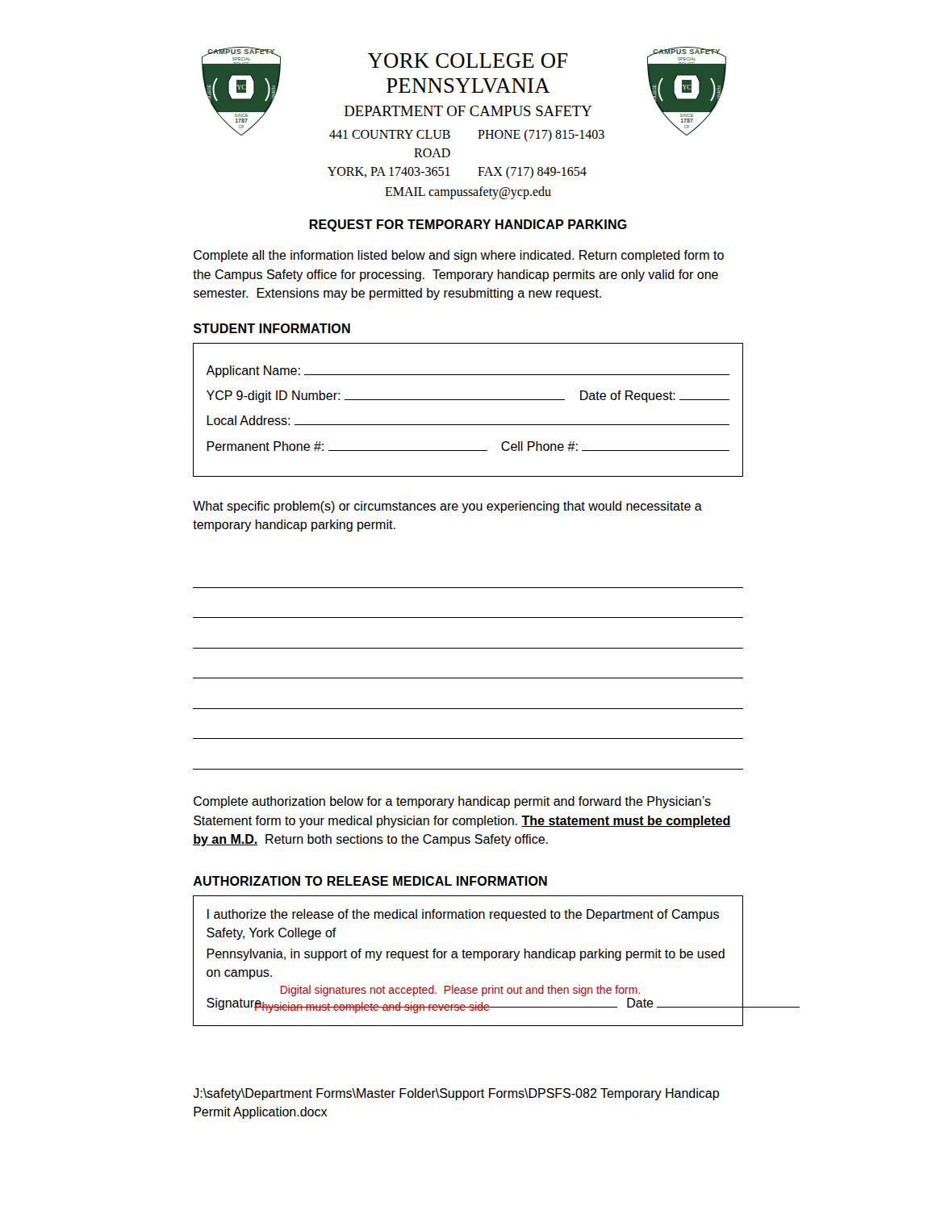CAMPUS SAFETY SPECIAL POLICE YC SINCE 1787 OF YORK COLLEGE PENNSYLVANIA
YORK COLLEGE OF PENNSYLVANIA
DEPARTMENT OF CAMPUS SAFETY
441 COUNTRY CLUB ROAD
PHONE (717) 815-1403
YORK, PA 17403-3651
FAX (717) 849-1654
EMAIL campussafety@ycp.edu
CAMPUS SAFETY SPECIAL POLICE YC SINCE 1787 OF YORK COLLEGE PENNSYLVANIA
REQUEST FOR TEMPORARY HANDICAP PARKING
Complete all the information listed below and sign where indicated. Return completed form to the Campus Safety office for processing. Temporary handicap permits are only valid for one semester. Extensions may be permitted by resubmitting a new request.
STUDENT INFORMATION
Applicant Name:
YCP 9-digit ID Number: Date of Request:
Local Address:
Permanent Phone #: Cell Phone #:
What specific problem(s) or circumstances are you experiencing that would necessitate a temporary handicap parking permit.
Complete authorization below for a temporary handicap permit and forward the Physician’s Statement form to your medical physician for completion. The statement must be completed by an M.D. Return both sections to the Campus Safety office.
AUTHORIZATION TO RELEASE MEDICAL INFORMATION
I authorize the release of the medical information requested to the Department of Campus Safety, York College of
Pennsylvania, in support of my request for a temporary handicap parking permit to be used on campus.
Digital signatures not accepted. Please print out and then sign the form. Physician must complete and sign reverse side Signature Date
J:\safety\Department Forms\Master Folder\Support Forms\DPSFS-082 Temporary Handicap Permit Application.docx